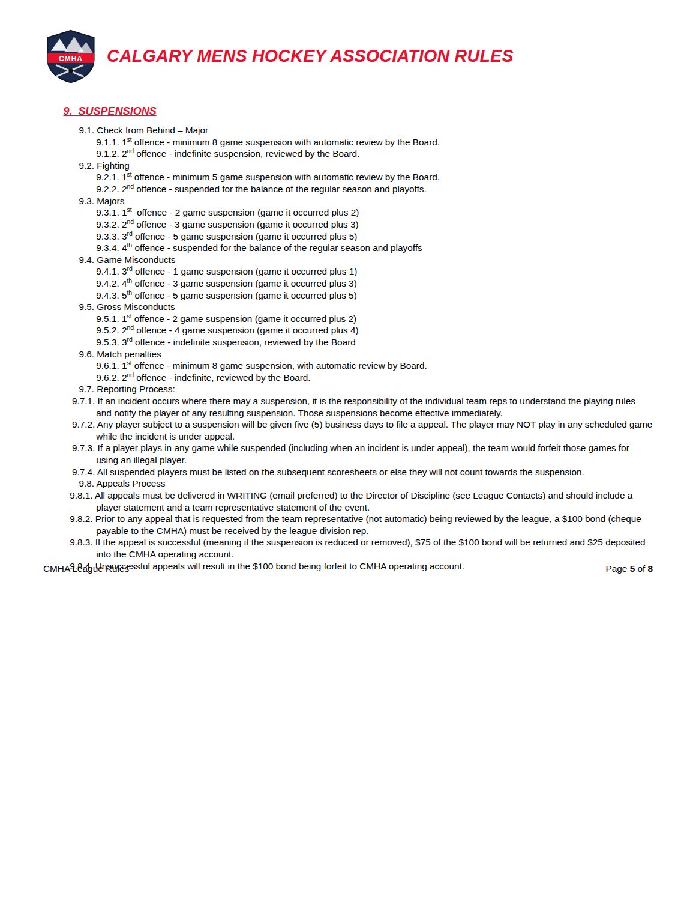CMHA
CALGARY MENS HOCKEY ASSOCIATION RULES
9. SUSPENSIONS
9.1. Check from Behind – Major
9.1.1. 1st offence - minimum 8 game suspension with automatic review by the Board.
9.1.2. 2nd offence - indefinite suspension, reviewed by the Board.
9.2. Fighting
9.2.1. 1st offence - minimum 5 game suspension with automatic review by the Board.
9.2.2. 2nd offence - suspended for the balance of the regular season and playoffs.
9.3. Majors
9.3.1. 1st offence - 2 game suspension (game it occurred plus 2)
9.3.2. 2nd offence - 3 game suspension (game it occurred plus 3)
9.3.3. 3rd offence - 5 game suspension (game it occurred plus 5)
9.3.4. 4th offence - suspended for the balance of the regular season and playoffs
9.4. Game Misconducts
9.4.1. 3rd offence - 1 game suspension (game it occurred plus 1)
9.4.2. 4th offence - 3 game suspension (game it occurred plus 3)
9.4.3. 5th offence - 5 game suspension (game it occurred plus 5)
9.5. Gross Misconducts
9.5.1. 1st offence - 2 game suspension (game it occurred plus 2)
9.5.2. 2nd offence - 4 game suspension (game it occurred plus 4)
9.5.3. 3rd offence - indefinite suspension, reviewed by the Board
9.6. Match penalties
9.6.1. 1st offence - minimum 8 game suspension, with automatic review by Board.
9.6.2. 2nd offence - indefinite, reviewed by the Board.
9.7. Reporting Process:
9.7.1. If an incident occurs where there may a suspension, it is the responsibility of the individual team reps to understand the playing rules and notify the player of any resulting suspension. Those suspensions become effective immediately.
9.7.2. Any player subject to a suspension will be given five (5) business days to file a appeal. The player may NOT play in any scheduled game while the incident is under appeal.
9.7.3. If a player plays in any game while suspended (including when an incident is under appeal), the team would forfeit those games for using an illegal player.
9.7.4. All suspended players must be listed on the subsequent scoresheets or else they will not count towards the suspension.
9.8. Appeals Process
9.8.1. All appeals must be delivered in WRITING (email preferred) to the Director of Discipline (see League Contacts) and should include a player statement and a team representative statement of the event.
9.8.2. Prior to any appeal that is requested from the team representative (not automatic) being reviewed by the league, a $100 bond (cheque payable to the CMHA) must be received by the league division rep.
9.8.3. If the appeal is successful (meaning if the suspension is reduced or removed), $75 of the $100 bond will be returned and $25 deposited into the CMHA operating account.
9.8.4. Unsuccessful appeals will result in the $100 bond being forfeit to CMHA operating account.
CMHA League Rules
Page 5 of 8